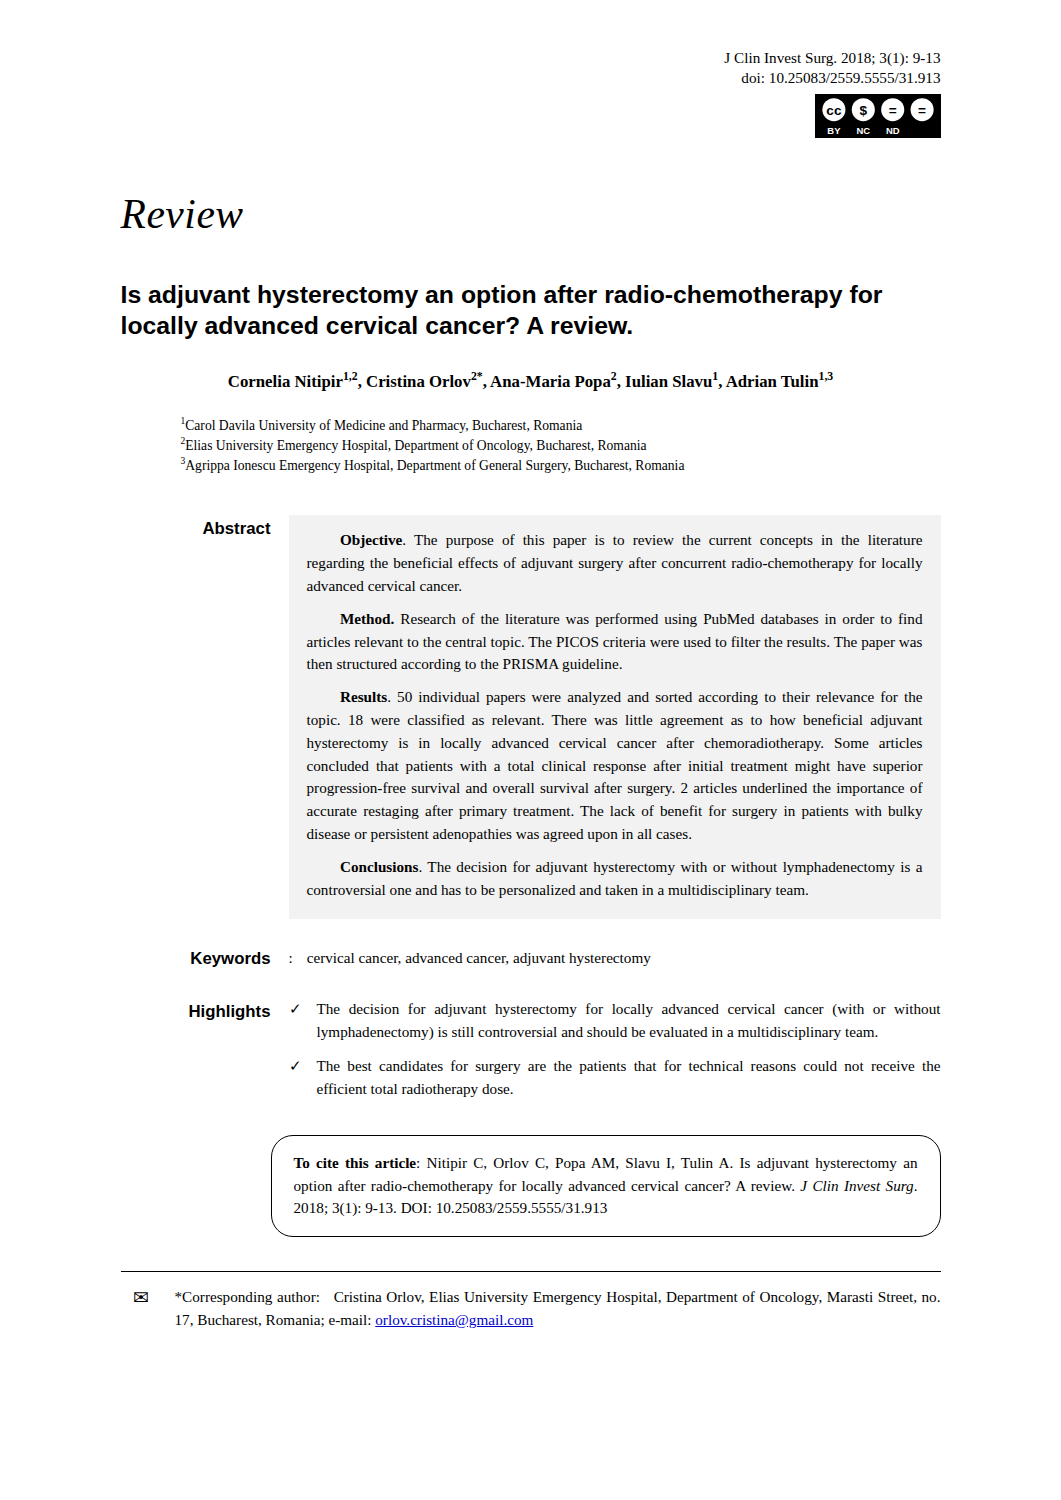J Clin Invest Surg. 2018; 3(1): 9-13
doi: 10.25083/2559.5555/31.913
Review
Is adjuvant hysterectomy an option after radio-chemotherapy for locally advanced cervical cancer? A review.
Cornelia Nitipir1,2, Cristina Orlov2*, Ana-Maria Popa2, Iulian Slavu1, Adrian Tulin1,3
1Carol Davila University of Medicine and Pharmacy, Bucharest, Romania
2Elias University Emergency Hospital, Department of Oncology, Bucharest, Romania
3Agrippa Ionescu Emergency Hospital, Department of General Surgery, Bucharest, Romania
Abstract
Objective. The purpose of this paper is to review the current concepts in the literature regarding the beneficial effects of adjuvant surgery after concurrent radio-chemotherapy for locally advanced cervical cancer.
Method. Research of the literature was performed using PubMed databases in order to find articles relevant to the central topic. The PICOS criteria were used to filter the results. The paper was then structured according to the PRISMA guideline.
Results. 50 individual papers were analyzed and sorted according to their relevance for the topic. 18 were classified as relevant. There was little agreement as to how beneficial adjuvant hysterectomy is in locally advanced cervical cancer after chemoradiotherapy. Some articles concluded that patients with a total clinical response after initial treatment might have superior progression-free survival and overall survival after surgery. 2 articles underlined the importance of accurate restaging after primary treatment. The lack of benefit for surgery in patients with bulky disease or persistent adenopathies was agreed upon in all cases.
Conclusions. The decision for adjuvant hysterectomy with or without lymphadenectomy is a controversial one and has to be personalized and taken in a multidisciplinary team.
Keywords
: cervical cancer, advanced cancer, adjuvant hysterectomy
Highlights
The decision for adjuvant hysterectomy for locally advanced cervical cancer (with or without lymphadenectomy) is still controversial and should be evaluated in a multidisciplinary team.
The best candidates for surgery are the patients that for technical reasons could not receive the efficient total radiotherapy dose.
To cite this article: Nitipir C, Orlov C, Popa AM, Slavu I, Tulin A. Is adjuvant hysterectomy an option after radio-chemotherapy for locally advanced cervical cancer? A review. J Clin Invest Surg. 2018; 3(1): 9-13. DOI: 10.25083/2559.5555/31.913
✉
*Corresponding author: Cristina Orlov, Elias University Emergency Hospital, Department of Oncology, Marasti Street, no. 17, Bucharest, Romania; e-mail: orlov.cristina@gmail.com